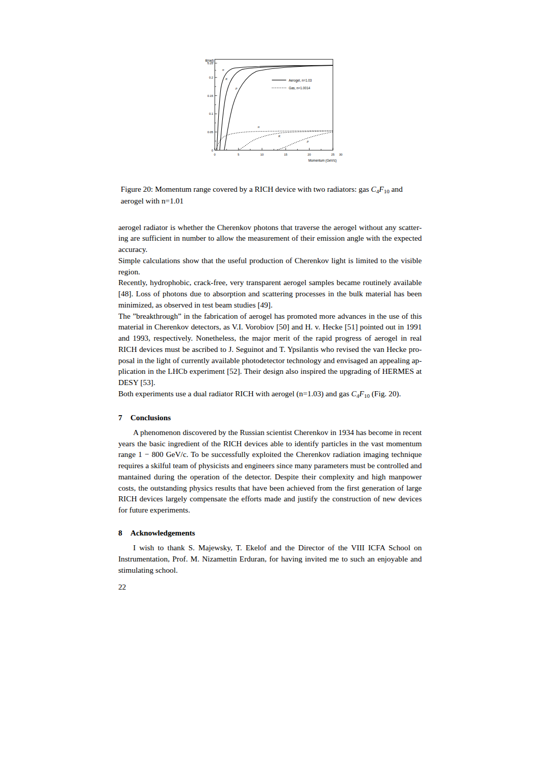0 0.05 0.1 0.15 0.2 0.25 θ(rad) 0 5 10 15 20 25 Momentum (GeV/c) 30 π K p π K p Aerogel, n=1.03 Gas, n=1.0014
Figure 20: Momentum range covered by a RICH device with two radiators: gas C4F10 and aerogel with n=1.01
aerogel radiator is whether the Cherenkov photons that traverse the aerogel without any scattering are sufficient in number to allow the measurement of their emission angle with the expected accuracy.
Simple calculations show that the useful production of Cherenkov light is limited to the visible region.
Recently, hydrophobic, crack-free, very transparent aerogel samples became routinely available [48]. Loss of photons due to absorption and scattering processes in the bulk material has been minimized, as observed in test beam studies [49].
The ”breakthrough” in the fabrication of aerogel has promoted more advances in the use of this material in Cherenkov detectors, as V.I. Vorobiov [50] and H. v. Hecke [51] pointed out in 1991 and 1993, respectively. Nonetheless, the major merit of the rapid progress of aerogel in real RICH devices must be ascribed to J. Seguinot and T. Ypsilantis who revised the van Hecke proposal in the light of currently available photodetector technology and envisaged an appealing application in the LHCb experiment [52]. Their design also inspired the upgrading of HERMES at DESY [53].
Both experiments use a dual radiator RICH with aerogel (n=1.03) and gas C4F10 (Fig. 20).
7 Conclusions
A phenomenon discovered by the Russian scientist Cherenkov in 1934 has become in recent years the basic ingredient of the RICH devices able to identify particles in the vast momentum range 1 − 800 GeV/c. To be successfully exploited the Cherenkov radiation imaging technique requires a skilful team of physicists and engineers since many parameters must be controlled and mantained during the operation of the detector. Despite their complexity and high manpower costs, the outstanding physics results that have been achieved from the first generation of large RICH devices largely compensate the efforts made and justify the construction of new devices for future experiments.
8 Acknowledgements
I wish to thank S. Majewsky, T. Ekelof and the Director of the VIII ICFA School on Instrumentation, Prof. M. Nizamettin Erduran, for having invited me to such an enjoyable and stimulating school.
22